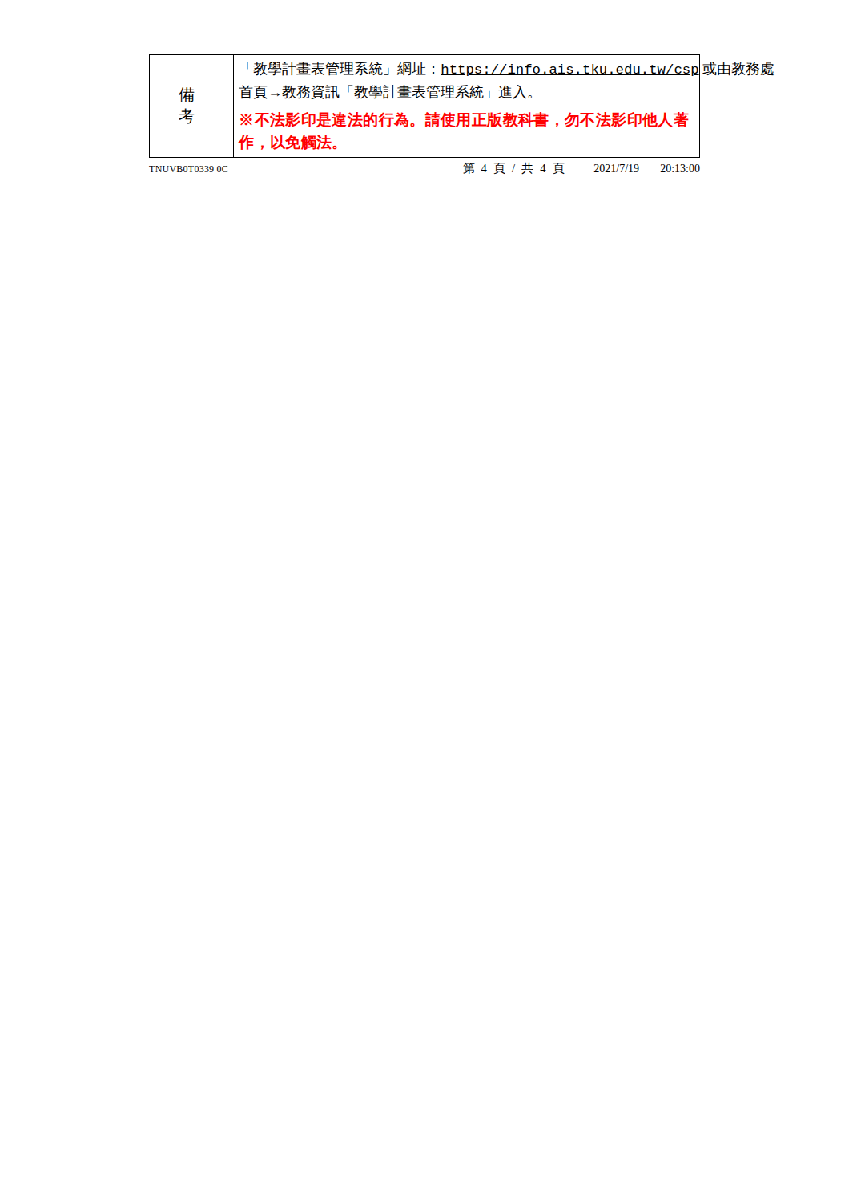| 備 考 | 「教學計畫表管理系統」網址： https://info.ais.tku.edu.tw/csp 或由教務處 首頁→教務資訊「教學計畫表管理系統」進入。 ※不法影印是違法的行為。請使用正版教科書，勿不法影印他人著作，以免觸法。 |
TNUVB0T0339 0C
第 4 頁 / 共 4 頁 2021/7/19 20:13:00